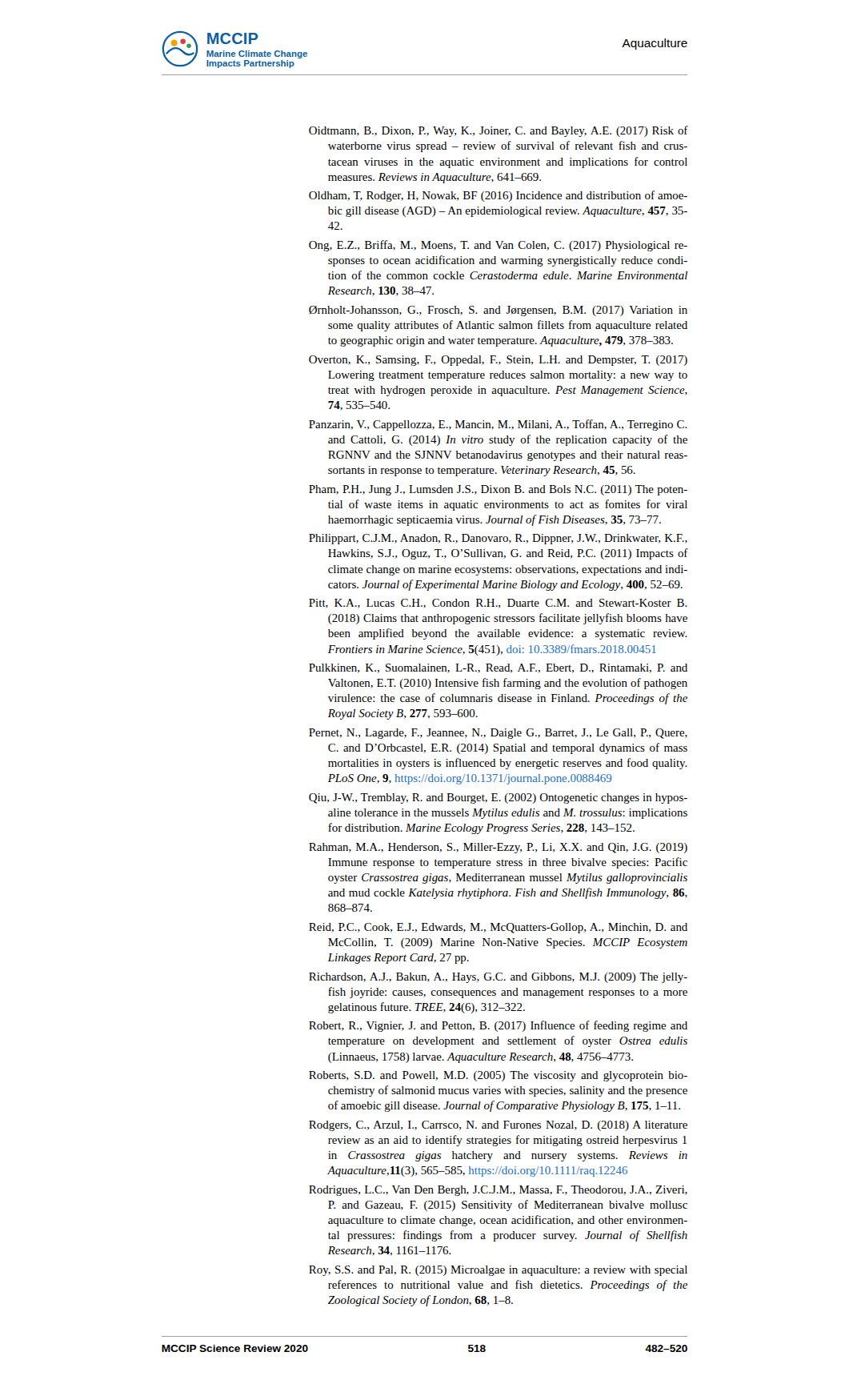MCCIP
Marine Climate Change
Impacts Partnership
Aquaculture
Oidtmann, B., Dixon, P., Way, K., Joiner, C. and Bayley, A.E. (2017) Risk of waterborne virus spread – review of survival of relevant fish and crustacean viruses in the aquatic environment and implications for control measures. Reviews in Aquaculture, 641–669.
Oldham, T, Rodger, H, Nowak, BF (2016) Incidence and distribution of amoebic gill disease (AGD) – An epidemiological review. Aquaculture, 457, 35-42.
Ong, E.Z., Briffa, M., Moens, T. and Van Colen, C. (2017) Physiological responses to ocean acidification and warming synergistically reduce condition of the common cockle Cerastoderma edule. Marine Environmental Research, 130, 38–47.
Ørnholt-Johansson, G., Frosch, S. and Jørgensen, B.M. (2017) Variation in some quality attributes of Atlantic salmon fillets from aquaculture related to geographic origin and water temperature. Aquaculture, 479, 378–383.
Overton, K., Samsing, F., Oppedal, F., Stein, L.H. and Dempster, T. (2017) Lowering treatment temperature reduces salmon mortality: a new way to treat with hydrogen peroxide in aquaculture. Pest Management Science, 74, 535–540.
Panzarin, V., Cappellozza, E., Mancin, M., Milani, A., Toffan, A., Terregino C. and Cattoli, G. (2014) In vitro study of the replication capacity of the RGNNV and the SJNNV betanodavirus genotypes and their natural reassortants in response to temperature. Veterinary Research, 45, 56.
Pham, P.H., Jung J., Lumsden J.S., Dixon B. and Bols N.C. (2011) The potential of waste items in aquatic environments to act as fomites for viral haemorrhagic septicaemia virus. Journal of Fish Diseases, 35, 73–77.
Philippart, C.J.M., Anadon, R., Danovaro, R., Dippner, J.W., Drinkwater, K.F., Hawkins, S.J., Oguz, T., O’Sullivan, G. and Reid, P.C. (2011) Impacts of climate change on marine ecosystems: observations, expectations and indicators. Journal of Experimental Marine Biology and Ecology, 400, 52–69.
Pitt, K.A., Lucas C.H., Condon R.H., Duarte C.M. and Stewart-Koster B. (2018) Claims that anthropogenic stressors facilitate jellyfish blooms have been amplified beyond the available evidence: a systematic review. Frontiers in Marine Science, 5(451), doi: 10.3389/fmars.2018.00451
Pulkkinen, K., Suomalainen, L-R., Read, A.F., Ebert, D., Rintamaki, P. and Valtonen, E.T. (2010) Intensive fish farming and the evolution of pathogen virulence: the case of columnaris disease in Finland. Proceedings of the Royal Society B, 277, 593–600.
Pernet, N., Lagarde, F., Jeannee, N., Daigle G., Barret, J., Le Gall, P., Quere, C. and D’Orbcastel, E.R. (2014) Spatial and temporal dynamics of mass mortalities in oysters is influenced by energetic reserves and food quality. PLoS One, 9, https://doi.org/10.1371/journal.pone.0088469
Qiu, J-W., Tremblay, R. and Bourget, E. (2002) Ontogenetic changes in hyposaline tolerance in the mussels Mytilus edulis and M. trossulus: implications for distribution. Marine Ecology Progress Series, 228, 143–152.
Rahman, M.A., Henderson, S., Miller-Ezzy, P., Li, X.X. and Qin, J.G. (2019) Immune response to temperature stress in three bivalve species: Pacific oyster Crassostrea gigas, Mediterranean mussel Mytilus galloprovincialis and mud cockle Katelysia rhytiphora. Fish and Shellfish Immunology, 86, 868–874.
Reid, P.C., Cook, E.J., Edwards, M., McQuatters-Gollop, A., Minchin, D. and McCollin, T. (2009) Marine Non-Native Species. MCCIP Ecosystem Linkages Report Card, 27 pp.
Richardson, A.J., Bakun, A., Hays, G.C. and Gibbons, M.J. (2009) The jellyfish joyride: causes, consequences and management responses to a more gelatinous future. TREE, 24(6), 312–322.
Robert, R., Vignier, J. and Petton, B. (2017) Influence of feeding regime and temperature on development and settlement of oyster Ostrea edulis (Linnaeus, 1758) larvae. Aquaculture Research, 48, 4756–4773.
Roberts, S.D. and Powell, M.D. (2005) The viscosity and glycoprotein biochemistry of salmonid mucus varies with species, salinity and the presence of amoebic gill disease. Journal of Comparative Physiology B, 175, 1–11.
Rodgers, C., Arzul, I., Carrsco, N. and Furones Nozal, D. (2018) A literature review as an aid to identify strategies for mitigating ostreid herpesvirus 1 in Crassostrea gigas hatchery and nursery systems. Reviews in Aquaculture,11(3), 565–585, https://doi.org/10.1111/raq.12246
Rodrigues, L.C., Van Den Bergh, J.C.J.M., Massa, F., Theodorou, J.A., Ziveri, P. and Gazeau, F. (2015) Sensitivity of Mediterranean bivalve mollusc aquaculture to climate change, ocean acidification, and other environmental pressures: findings from a producer survey. Journal of Shellfish Research, 34, 1161–1176.
Roy, S.S. and Pal, R. (2015) Microalgae in aquaculture: a review with special references to nutritional value and fish dietetics. Proceedings of the Zoological Society of London, 68, 1–8.
MCCIP Science Review 2020
518
482–520